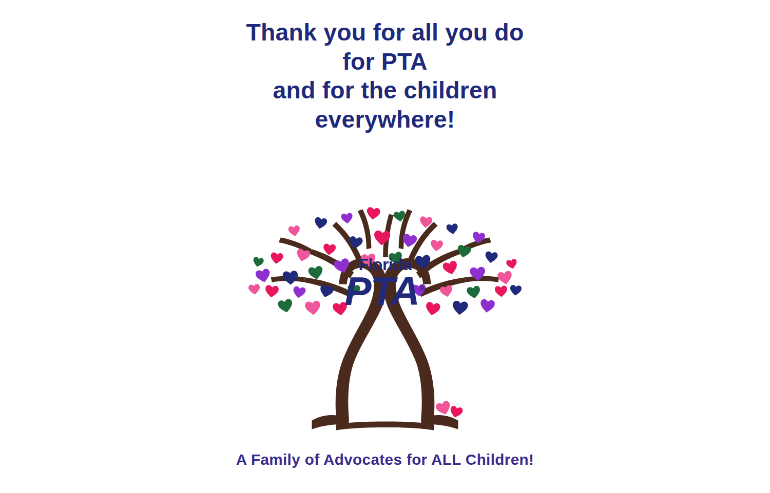Thank you for all you do for PTA
and for the children everywhere!
Florida PTA heart tree
Florida PTA®
A Family of Advocates for ALL Children!